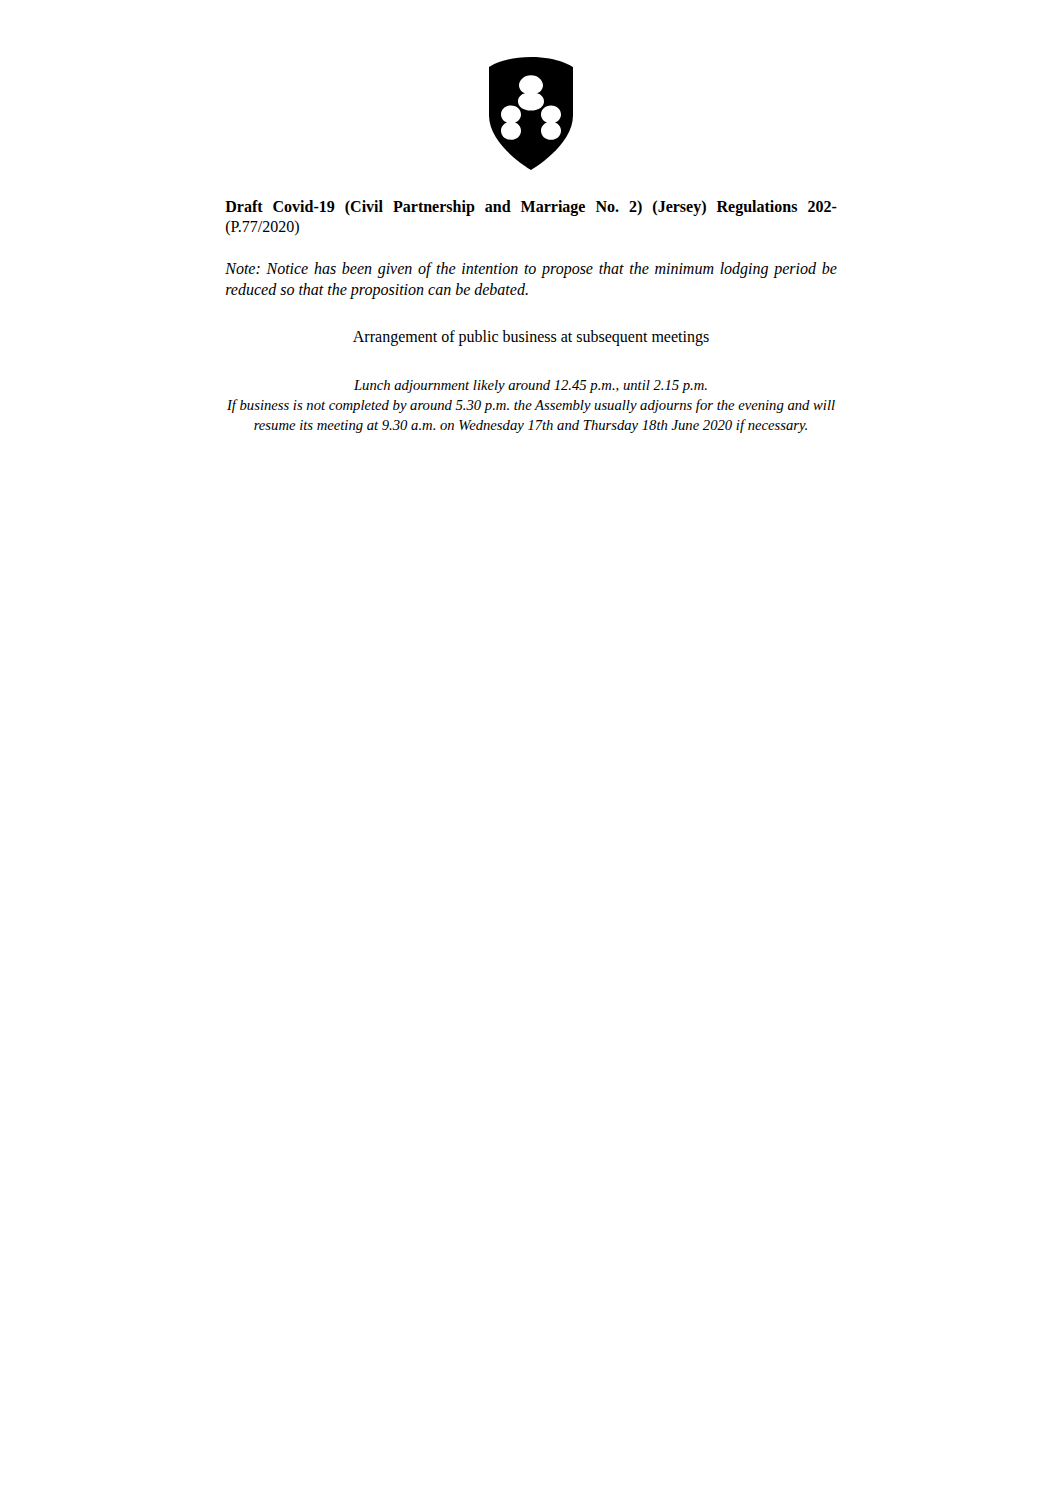Draft Covid-19 (Civil Partnership and Marriage No. 2) (Jersey) Regulations 202- (P.77/2020)
Note: Notice has been given of the intention to propose that the minimum lodging period be reduced so that the proposition can be debated.
Arrangement of public business at subsequent meetings
Lunch adjournment likely around 12.45 p.m., until 2.15 p.m.
If business is not completed by around 5.30 p.m. the Assembly usually adjourns for the evening and will resume its meeting at 9.30 a.m. on Wednesday 17th and Thursday 18th June 2020 if necessary.